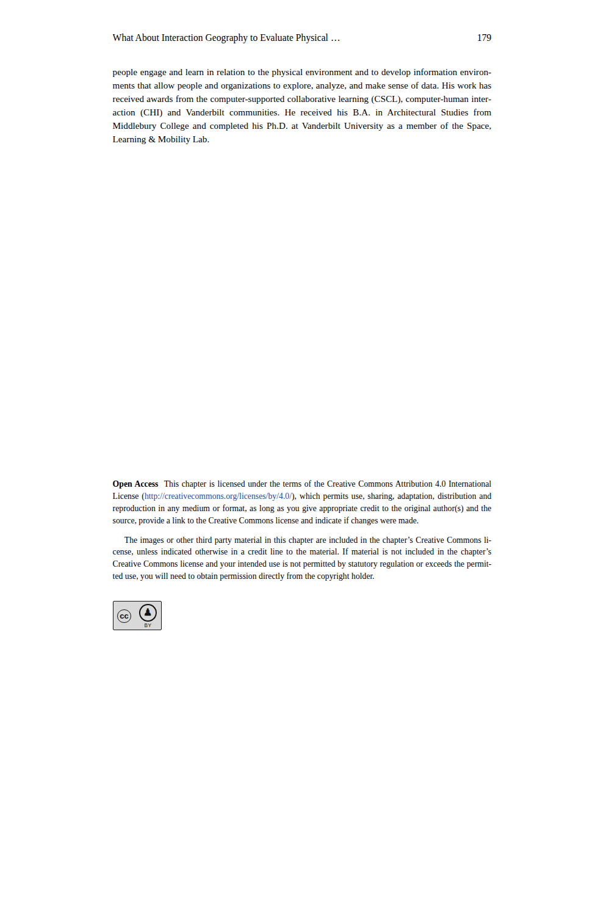What About Interaction Geography to Evaluate Physical … 179
people engage and learn in relation to the physical environment and to develop information environments that allow people and organizations to explore, analyze, and make sense of data. His work has received awards from the computer-supported collaborative learning (CSCL), computer-human interaction (CHI) and Vanderbilt communities. He received his B.A. in Architectural Studies from Middlebury College and completed his Ph.D. at Vanderbilt University as a member of the Space, Learning & Mobility Lab.
Open Access This chapter is licensed under the terms of the Creative Commons Attribution 4.0 International License (http://creativecommons.org/licenses/by/4.0/), which permits use, sharing, adaptation, distribution and reproduction in any medium or format, as long as you give appropriate credit to the original author(s) and the source, provide a link to the Creative Commons license and indicate if changes were made.
The images or other third party material in this chapter are included in the chapter’s Creative Commons license, unless indicated otherwise in a credit line to the material. If material is not included in the chapter’s Creative Commons license and your intended use is not permitted by statutory regulation or exceeds the permitted use, you will need to obtain permission directly from the copyright holder.
cc
♟ BY